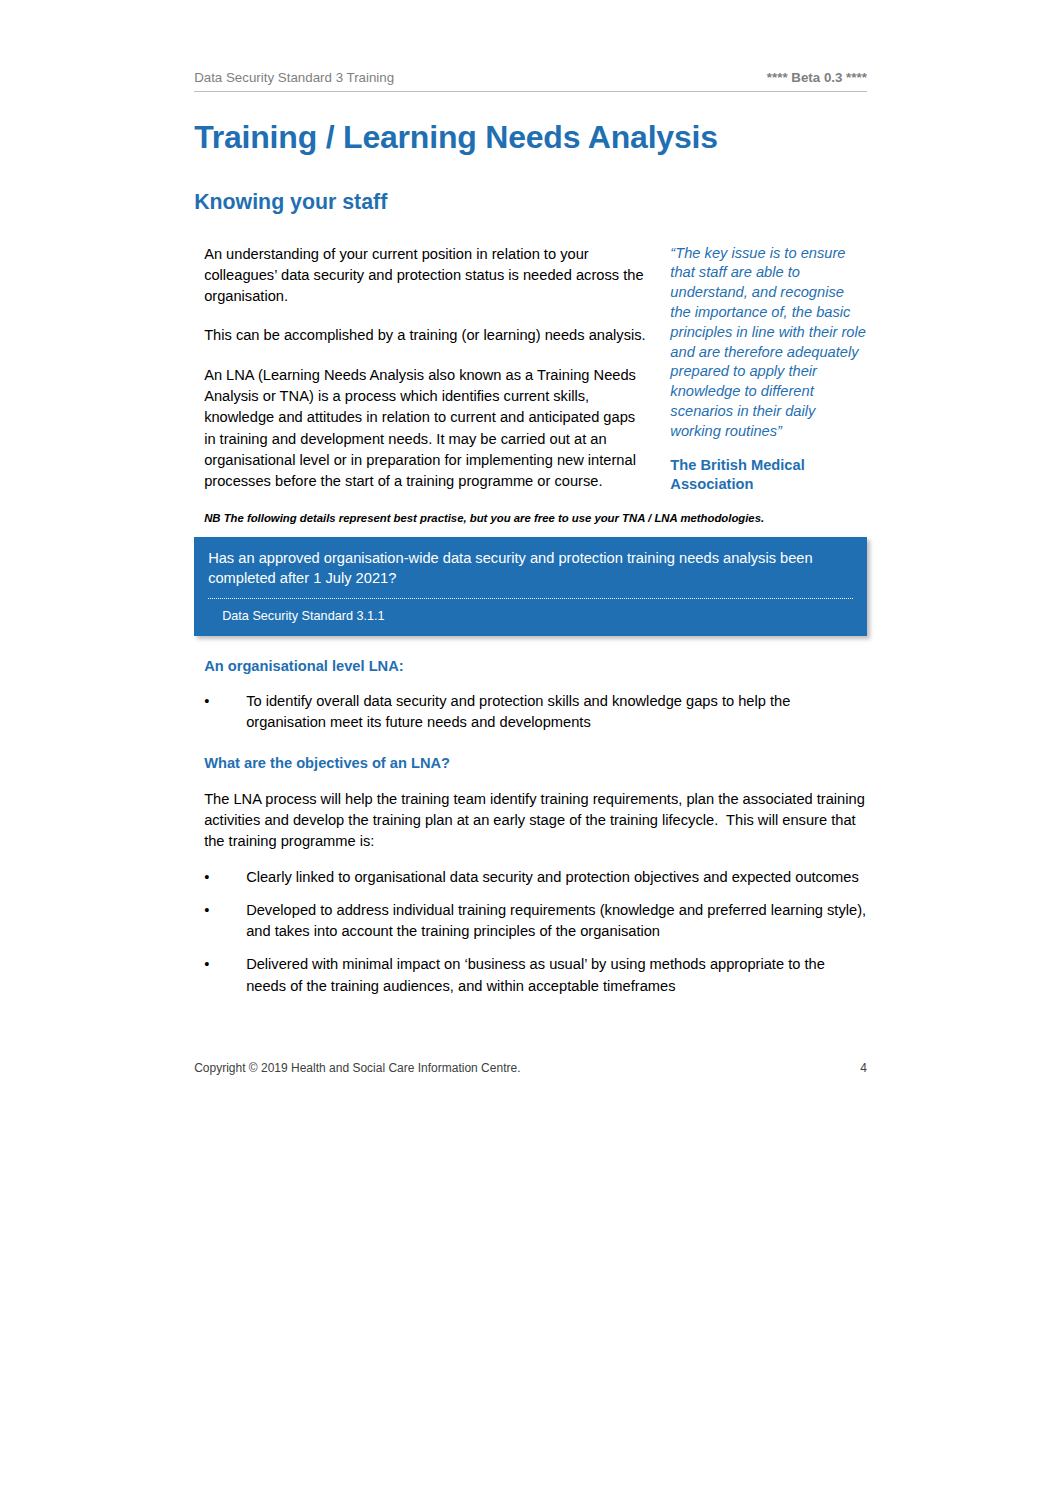Data Security Standard 3 Training
**** Beta 0.3 ****
Training / Learning Needs Analysis
Knowing your staff
An understanding of your current position in relation to your colleagues’ data security and protection status is needed across the organisation.
This can be accomplished by a training (or learning) needs analysis.
An LNA (Learning Needs Analysis also known as a Training Needs Analysis or TNA) is a process which identifies current skills, knowledge and attitudes in relation to current and anticipated gaps in training and development needs. It may be carried out at an organisational level or in preparation for implementing new internal processes before the start of a training programme or course.
“The key issue is to ensure that staff are able to understand, and recognise the importance of, the basic principles in line with their role and are therefore adequately prepared to apply their knowledge to different scenarios in their daily working routines”
The British Medical Association
NB The following details represent best practise, but you are free to use your TNA / LNA methodologies.
Has an approved organisation-wide data security and protection training needs analysis been completed after 1 July 2021?
Data Security Standard 3.1.1
An organisational level LNA:
•
To identify overall data security and protection skills and knowledge gaps to help the organisation meet its future needs and developments
What are the objectives of an LNA?
The LNA process will help the training team identify training requirements, plan the associated training activities and develop the training plan at an early stage of the training lifecycle. This will ensure that the training programme is:
•
Clearly linked to organisational data security and protection objectives and expected outcomes
•
Developed to address individual training requirements (knowledge and preferred learning style), and takes into account the training principles of the organisation
•
Delivered with minimal impact on ‘business as usual’ by using methods appropriate to the needs of the training audiences, and within acceptable timeframes
Copyright © 2019 Health and Social Care Information Centre.
4